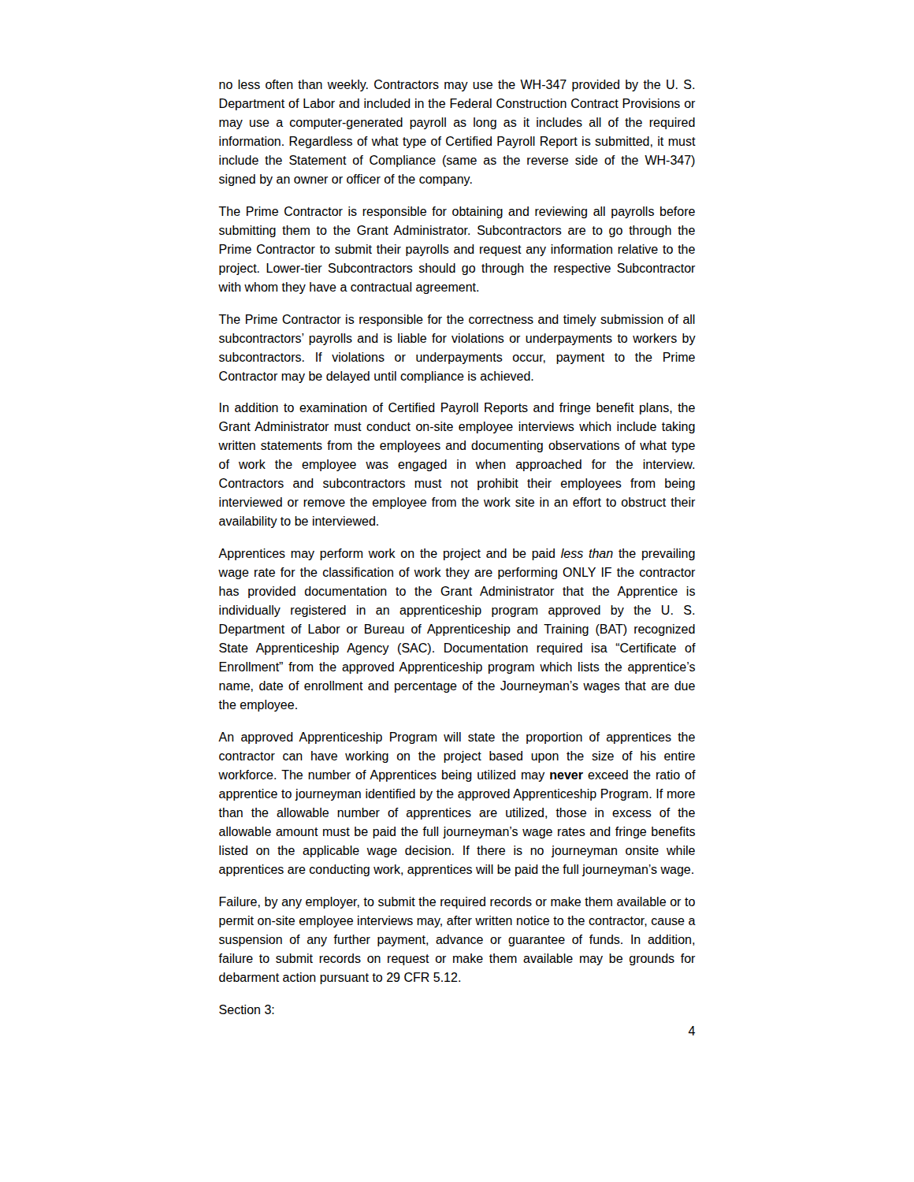no less often than weekly. Contractors may use the WH-347 provided by the U. S. Department of Labor and included in the Federal Construction Contract Provisions or may use a computer-generated payroll as long as it includes all of the required information. Regardless of what type of Certified Payroll Report is submitted, it must include the Statement of Compliance (same as the reverse side of the WH-347) signed by an owner or officer of the company.
The Prime Contractor is responsible for obtaining and reviewing all payrolls before submitting them to the Grant Administrator. Subcontractors are to go through the Prime Contractor to submit their payrolls and request any information relative to the project. Lower-tier Subcontractors should go through the respective Subcontractor with whom they have a contractual agreement.
The Prime Contractor is responsible for the correctness and timely submission of all subcontractors’ payrolls and is liable for violations or underpayments to workers by subcontractors. If violations or underpayments occur, payment to the Prime Contractor may be delayed until compliance is achieved.
In addition to examination of Certified Payroll Reports and fringe benefit plans, the Grant Administrator must conduct on-site employee interviews which include taking written statements from the employees and documenting observations of what type of work the employee was engaged in when approached for the interview. Contractors and subcontractors must not prohibit their employees from being interviewed or remove the employee from the work site in an effort to obstruct their availability to be interviewed.
Apprentices may perform work on the project and be paid less than the prevailing wage rate for the classification of work they are performing ONLY IF the contractor has provided documentation to the Grant Administrator that the Apprentice is individually registered in an apprenticeship program approved by the U. S. Department of Labor or Bureau of Apprenticeship and Training (BAT) recognized State Apprenticeship Agency (SAC). Documentation required isa “Certificate of Enrollment” from the approved Apprenticeship program which lists the apprentice’s name, date of enrollment and percentage of the Journeyman’s wages that are due the employee.
An approved Apprenticeship Program will state the proportion of apprentices the contractor can have working on the project based upon the size of his entire workforce. The number of Apprentices being utilized may never exceed the ratio of apprentice to journeyman identified by the approved Apprenticeship Program. If more than the allowable number of apprentices are utilized, those in excess of the allowable amount must be paid the full journeyman’s wage rates and fringe benefits listed on the applicable wage decision. If there is no journeyman onsite while apprentices are conducting work, apprentices will be paid the full journeyman’s wage.
Failure, by any employer, to submit the required records or make them available or to permit on-site employee interviews may, after written notice to the contractor, cause a suspension of any further payment, advance or guarantee of funds. In addition, failure to submit records on request or make them available may be grounds for debarment action pursuant to 29 CFR 5.12.
Section 3:
4